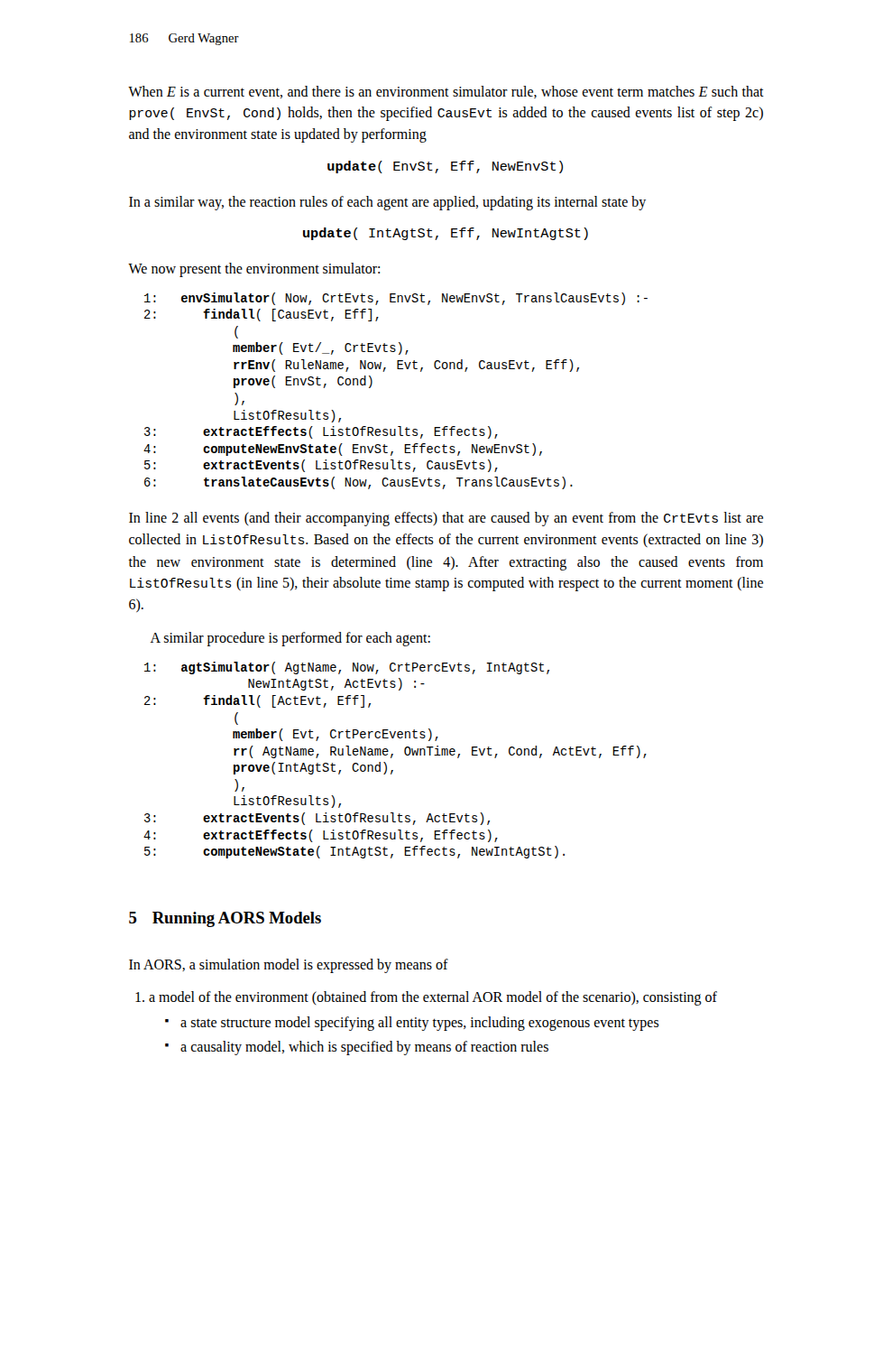186 Gerd Wagner
When E is a current event, and there is an environment simulator rule, whose event term matches E such that prove( EnvSt, Cond) holds, then the specified CausEvt is added to the caused events list of step 2c) and the environment state is updated by performing
update( EnvSt, Eff, NewEnvSt)
In a similar way, the reaction rules of each agent are applied, updating its internal state by
update( IntAgtSt, Eff, NewIntAgtSt)
We now present the environment simulator:
1:   envSimulator( Now, CrtEvts, EnvSt, NewEnvSt, TranslCausEvts) :-
2:      findall( [CausEvt, Eff],
            (
            member( Evt/_, CrtEvts),
            rrEnv( RuleName, Now, Evt, Cond, CausEvt, Eff),
            prove( EnvSt, Cond)
            ),
            ListOfResults),
3:      extractEffects( ListOfResults, Effects),
4:      computeNewEnvState( EnvSt, Effects, NewEnvSt),
5:      extractEvents( ListOfResults, CausEvts),
6:      translateCausEvts( Now, CausEvts, TranslCausEvts).
In line 2 all events (and their accompanying effects) that are caused by an event from the CrtEvts list are collected in ListOfResults. Based on the effects of the current environment events (extracted on line 3) the new environment state is determined (line 4). After extracting also the caused events from ListOfResults (in line 5), their absolute time stamp is computed with respect to the current moment (line 6).
A similar procedure is performed for each agent:
1:   agtSimulator( AgtName, Now, CrtPercEvts, IntAgtSt,
              NewIntAgtSt, ActEvts) :-
2:      findall( [ActEvt, Eff],
            (
            member( Evt, CrtPercEvents),
            rr( AgtName, RuleName, OwnTime, Evt, Cond, ActEvt, Eff),
            prove(IntAgtSt, Cond),
            ),
            ListOfResults),
3:      extractEvents( ListOfResults, ActEvts),
4:      extractEffects( ListOfResults, Effects),
5:      computeNewState( IntAgtSt, Effects, NewIntAgtSt).
5 Running AORS Models
In AORS, a simulation model is expressed by means of
a model of the environment (obtained from the external AOR model of the scenario), consisting of
a state structure model specifying all entity types, including exogenous event types
a causality model, which is specified by means of reaction rules